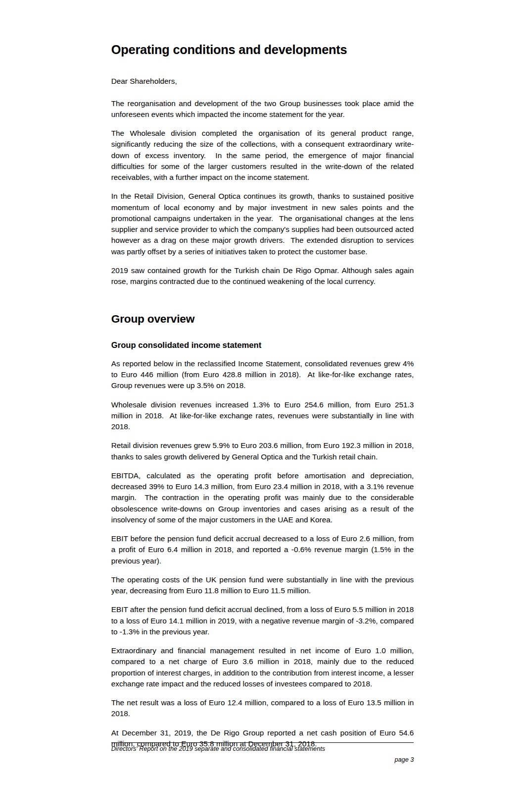Operating conditions and developments
Dear Shareholders,
The reorganisation and development of the two Group businesses took place amid the unforeseen events which impacted the income statement for the year.
The Wholesale division completed the organisation of its general product range, significantly reducing the size of the collections, with a consequent extraordinary write-down of excess inventory. In the same period, the emergence of major financial difficulties for some of the larger customers resulted in the write-down of the related receivables, with a further impact on the income statement.
In the Retail Division, General Optica continues its growth, thanks to sustained positive momentum of local economy and by major investment in new sales points and the promotional campaigns undertaken in the year. The organisational changes at the lens supplier and service provider to which the company's supplies had been outsourced acted however as a drag on these major growth drivers. The extended disruption to services was partly offset by a series of initiatives taken to protect the customer base.
2019 saw contained growth for the Turkish chain De Rigo Opmar. Although sales again rose, margins contracted due to the continued weakening of the local currency.
Group overview
Group consolidated income statement
As reported below in the reclassified Income Statement, consolidated revenues grew 4% to Euro 446 million (from Euro 428.8 million in 2018). At like-for-like exchange rates, Group revenues were up 3.5% on 2018.
Wholesale division revenues increased 1.3% to Euro 254.6 million, from Euro 251.3 million in 2018. At like-for-like exchange rates, revenues were substantially in line with 2018.
Retail division revenues grew 5.9% to Euro 203.6 million, from Euro 192.3 million in 2018, thanks to sales growth delivered by General Optica and the Turkish retail chain.
EBITDA, calculated as the operating profit before amortisation and depreciation, decreased 39% to Euro 14.3 million, from Euro 23.4 million in 2018, with a 3.1% revenue margin. The contraction in the operating profit was mainly due to the considerable obsolescence write-downs on Group inventories and cases arising as a result of the insolvency of some of the major customers in the UAE and Korea.
EBIT before the pension fund deficit accrual decreased to a loss of Euro 2.6 million, from a profit of Euro 6.4 million in 2018, and reported a -0.6% revenue margin (1.5% in the previous year).
The operating costs of the UK pension fund were substantially in line with the previous year, decreasing from Euro 11.8 million to Euro 11.5 million.
EBIT after the pension fund deficit accrual declined, from a loss of Euro 5.5 million in 2018 to a loss of Euro 14.1 million in 2019, with a negative revenue margin of -3.2%, compared to -1.3% in the previous year.
Extraordinary and financial management resulted in net income of Euro 1.0 million, compared to a net charge of Euro 3.6 million in 2018, mainly due to the reduced proportion of interest charges, in addition to the contribution from interest income, a lesser exchange rate impact and the reduced losses of investees compared to 2018.
The net result was a loss of Euro 12.4 million, compared to a loss of Euro 13.5 million in 2018.
At December 31, 2019, the De Rigo Group reported a net cash position of Euro 54.6 million, compared to Euro 35.8 million at December 31, 2018.
Directors' Report on the 2019 separate and consolidated financial statements
page 3